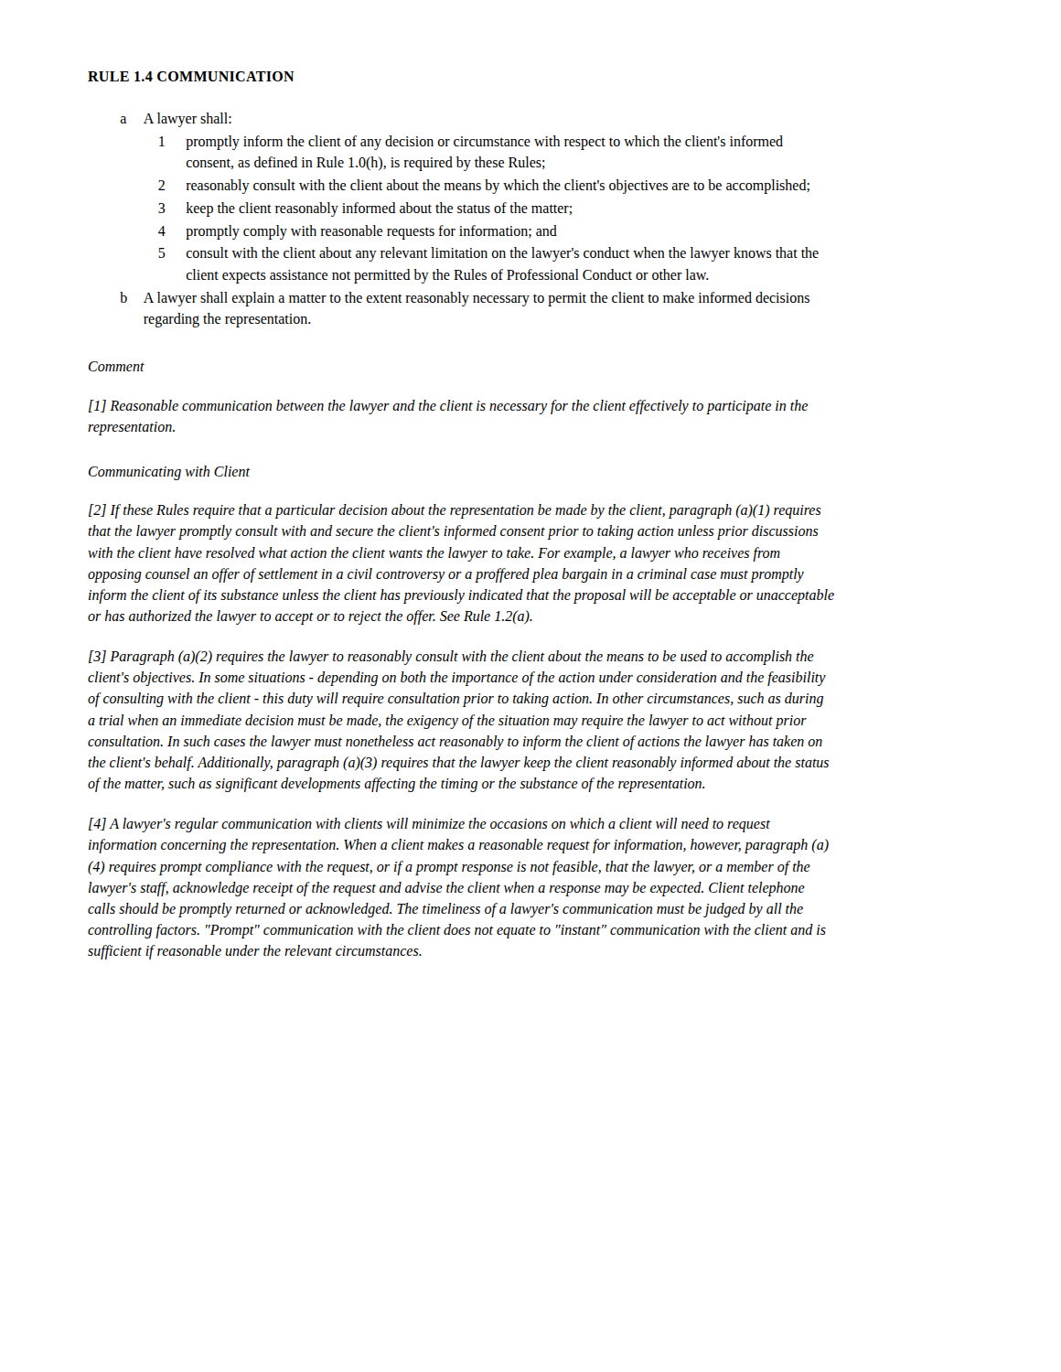RULE 1.4 COMMUNICATION
a A lawyer shall:
promptly inform the client of any decision or circumstance with respect to which the client's informed consent, as defined in Rule 1.0(h), is required by these Rules;
reasonably consult with the client about the means by which the client's objectives are to be accomplished;
keep the client reasonably informed about the status of the matter;
promptly comply with reasonable requests for information; and
consult with the client about any relevant limitation on the lawyer's conduct when the lawyer knows that the client expects assistance not permitted by the Rules of Professional Conduct or other law.
b A lawyer shall explain a matter to the extent reasonably necessary to permit the client to make informed decisions regarding the representation.
Comment
[1] Reasonable communication between the lawyer and the client is necessary for the client effectively to participate in the representation.
Communicating with Client
[2] If these Rules require that a particular decision about the representation be made by the client, paragraph (a)(1) requires that the lawyer promptly consult with and secure the client's informed consent prior to taking action unless prior discussions with the client have resolved what action the client wants the lawyer to take. For example, a lawyer who receives from opposing counsel an offer of settlement in a civil controversy or a proffered plea bargain in a criminal case must promptly inform the client of its substance unless the client has previously indicated that the proposal will be acceptable or unacceptable or has authorized the lawyer to accept or to reject the offer. See Rule 1.2(a).
[3] Paragraph (a)(2) requires the lawyer to reasonably consult with the client about the means to be used to accomplish the client's objectives. In some situations - depending on both the importance of the action under consideration and the feasibility of consulting with the client - this duty will require consultation prior to taking action. In other circumstances, such as during a trial when an immediate decision must be made, the exigency of the situation may require the lawyer to act without prior consultation. In such cases the lawyer must nonetheless act reasonably to inform the client of actions the lawyer has taken on the client's behalf. Additionally, paragraph (a)(3) requires that the lawyer keep the client reasonably informed about the status of the matter, such as significant developments affecting the timing or the substance of the representation.
[4] A lawyer's regular communication with clients will minimize the occasions on which a client will need to request information concerning the representation. When a client makes a reasonable request for information, however, paragraph (a)(4) requires prompt compliance with the request, or if a prompt response is not feasible, that the lawyer, or a member of the lawyer's staff, acknowledge receipt of the request and advise the client when a response may be expected. Client telephone calls should be promptly returned or acknowledged. The timeliness of a lawyer's communication must be judged by all the controlling factors. "Prompt" communication with the client does not equate to "instant" communication with the client and is sufficient if reasonable under the relevant circumstances.